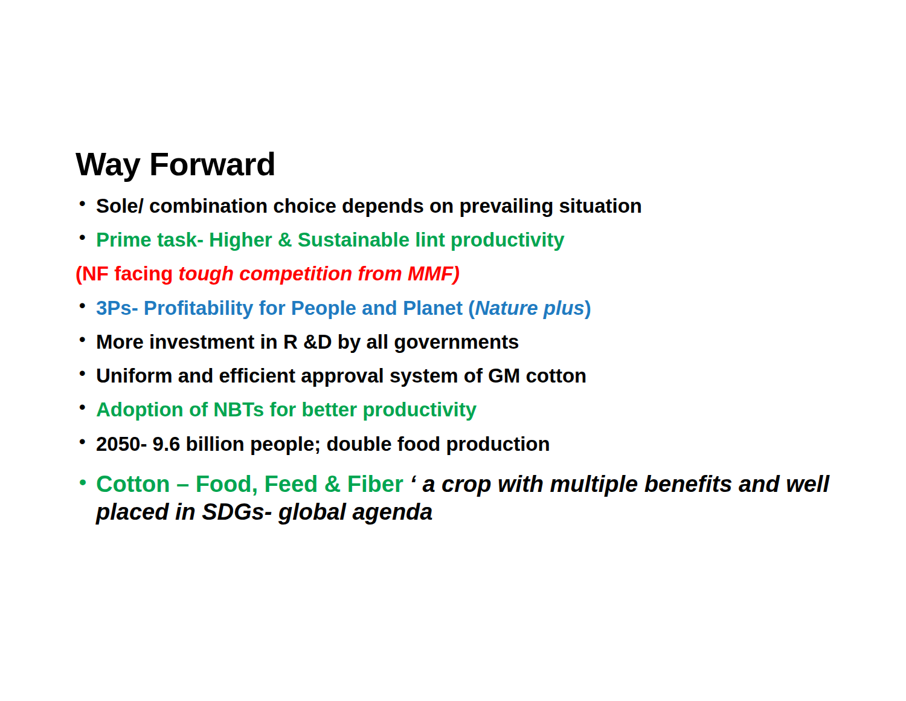Way Forward
Sole/ combination choice depends on prevailing situation
Prime task- Higher & Sustainable lint productivity
(NF facing tough competition from MMF)
3Ps- Profitability for People and Planet (Nature plus)
More investment in R &D by all governments
Uniform and efficient approval system of GM cotton
Adoption of NBTs for better productivity
2050- 9.6 billion people; double food production
Cotton – Food, Feed & Fiber ‘ a crop with multiple benefits and well placed in SDGs- global agenda